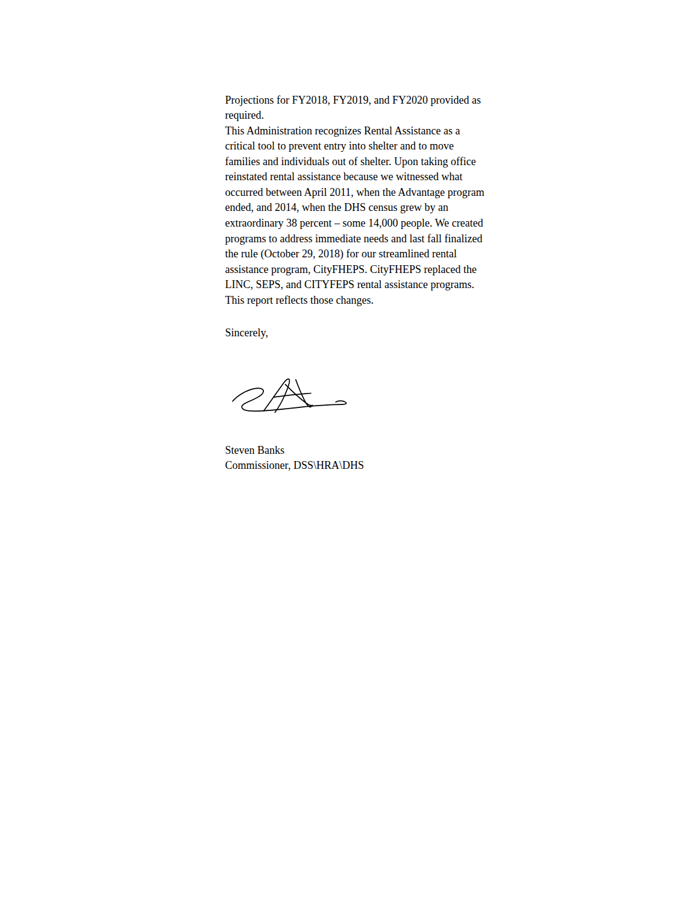Projections for FY2018, FY2019, and FY2020 provided as required.
This Administration recognizes Rental Assistance as a critical tool to prevent entry into shelter and to move families and individuals out of shelter. Upon taking office reinstated rental assistance because we witnessed what occurred between April 2011, when the Advantage program ended, and 2014, when the DHS census grew by an extraordinary 38 percent – some 14,000 people. We created programs to address immediate needs and last fall finalized the rule (October 29, 2018) for our streamlined rental assistance program, CityFHEPS. CityFHEPS replaced the LINC, SEPS, and CITYFEPS rental assistance programs. This report reflects those changes.
Sincerely,
Steven Banks
Commissioner, DSS\HRA\DHS